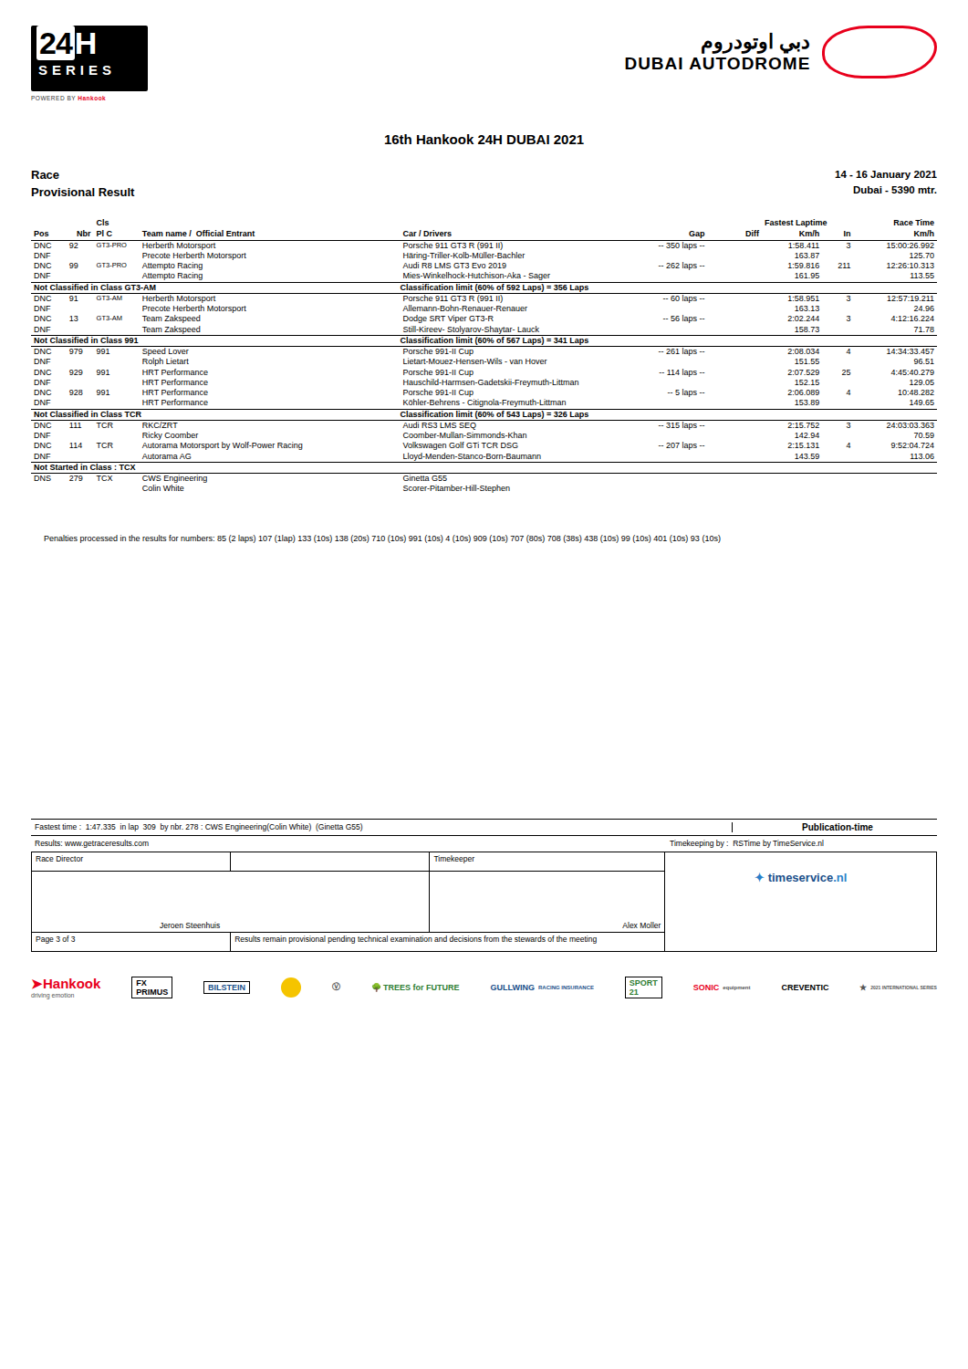24 H
SERIES
POWERED BY Hankook
دبي اوتودروم
DUBAI AUTODROME
16th Hankook 24H DUBAI 2021
Race
Provisional Result
14 - 16 January 2021
Dubai - 5390 mtr.
| | | Cls | | | | | Fastest Laptime | Race Time |
| --- | --- | --- | --- | --- | --- | --- | --- | --- |
| Pos | Nbr | Pl C | Team name / Official Entrant | Car / Drivers | Gap | Diff | Km/h | In | Km/h |
| DNC | 92 | GT3-PRO | Herberth Motorsport | Porsche 911 GT3 R (991 II) | -- 350 laps -- | | 1:58.411 | 3 | 15:00:26.992 |
| DNF | | | Precote Herberth Motorsport | Häring-Triller-Kolb-Müller-Bachler | | | 163.87 | | 125.70 |
| DNC | 99 | GT3-PRO | Attempto Racing | Audi R8 LMS GT3 Evo 2019 | -- 262 laps -- | | 1:59.816 | 211 | 12:26:10.313 |
| DNF | | | Attempto Racing | Mies-Winkelhock-Hutchison-Aka - Sager | | | 161.95 | | 113.55 |
| Not Classified in Class GT3-AM | Classification limit (60% of 592 Laps) = 356 Laps |
| DNC | 91 | GT3-AM | Herberth Motorsport | Porsche 911 GT3 R (991 II) | -- 60 laps -- | | 1:58.951 | 3 | 12:57:19.211 |
| DNF | | | Precote Herberth Motorsport | Allemann-Bohn-Renauer-Renauer | | | 163.13 | | 24.96 |
| DNC | 13 | GT3-AM | Team Zakspeed | Dodge SRT Viper GT3-R | -- 56 laps -- | | 2:02.244 | 3 | 4:12:16.224 |
| DNF | | | Team Zakspeed | Still-Kireev- Stolyarov-Shaytar- Lauck | | | 158.73 | | 71.78 |
| Not Classified in Class 991 | Classification limit (60% of 567 Laps) = 341 Laps |
| DNC | 979 | 991 | Speed Lover | Porsche 991-II Cup | -- 261 laps -- | | 2:08.034 | 4 | 14:34:33.457 |
| DNF | | | Rolph Lietart | Lietart-Mouez-Hensen-Wils - van Hover | | | 151.55 | | 96.51 |
| DNC | 929 | 991 | HRT Performance | Porsche 991-II Cup | -- 114 laps -- | | 2:07.529 | 25 | 4:45:40.279 |
| DNF | | | HRT Performance | Hauschild-Harmsen-Gadetskii-Freymuth-Littman | | | 152.15 | | 129.05 |
| DNC | 928 | 991 | HRT Performance | Porsche 991-II Cup | -- 5 laps -- | | 2:06.089 | 4 | 10:48.282 |
| DNF | | | HRT Performance | Köhler-Behrens - Citignola-Freymuth-Littman | | | 153.89 | | 149.65 |
| Not Classified in Class TCR | Classification limit (60% of 543 Laps) = 326 Laps |
| DNC | 111 | TCR | RKC/ZRT | Audi RS3 LMS SEQ | -- 315 laps -- | | 2:15.752 | 3 | 24:03:03.363 |
| DNF | | | Ricky Coomber | Coomber-Mullan-Simmonds-Khan | | | 142.94 | | 70.59 |
| DNC | 114 | TCR | Autorama Motorsport by Wolf-Power Racing | Volkswagen Golf GTi TCR DSG | -- 207 laps -- | | 2:15.131 | 4 | 9:52:04.724 |
| DNF | | | Autorama AG | Lloyd-Menden-Stanco-Born-Baumann | | | 143.59 | | 113.06 |
| Not Started in Class : TCX |
| DNS | 279 | TCX | CWS Engineering | Ginetta G55 | | | | | |
| | | | Colin White | Scorer-Pitamber-Hill-Stephen | | | | | |
Penalties processed in the results for numbers: 85 (2 laps) 107 (1lap) 133 (10s) 138 (20s) 710 (10s) 991 (10s) 4 (10s) 909 (10s) 707 (80s) 708 (38s) 438 (10s) 99 (10s) 401 (10s) 93 (10s)
Fastest time : 1:47.335 in lap 309 by nbr. 278 : CWS Engineering(Colin White) (Ginetta G55)
Publication-time
Results: www.getraceresults.com
Timekeeping by : RSTime by TimeService.nl
| Race Director | | Timekeeper | ✦ timeservice .nl |
| Jeroen Steenhuis | Alex Moller |
| Page 3 of 3 | Results remain provisional pending technical examination and decisions from the stewards of the meeting |
➤Hankookdriving emotion
FX
PRIMUS
BILSTEIN
Ⓥ
🌳 TREES for FUTURE
GULLWINGRACING INSURANCE
SPORT
21
SONICequipment
CREVENTIC
★2021 INTERNATIONAL SERIES